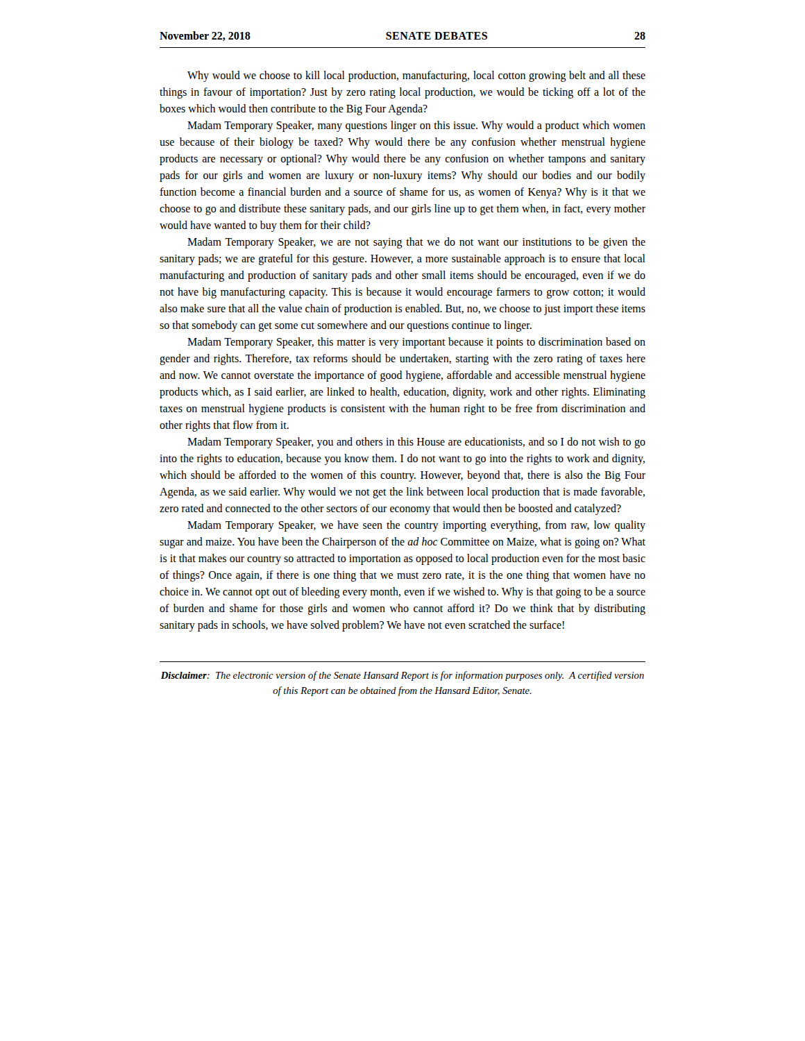November 22, 2018 SENATE DEBATES 28
Why would we choose to kill local production, manufacturing, local cotton growing belt and all these things in favour of importation? Just by zero rating local production, we would be ticking off a lot of the boxes which would then contribute to the Big Four Agenda?
Madam Temporary Speaker, many questions linger on this issue. Why would a product which women use because of their biology be taxed? Why would there be any confusion whether menstrual hygiene products are necessary or optional? Why would there be any confusion on whether tampons and sanitary pads for our girls and women are luxury or non-luxury items? Why should our bodies and our bodily function become a financial burden and a source of shame for us, as women of Kenya? Why is it that we choose to go and distribute these sanitary pads, and our girls line up to get them when, in fact, every mother would have wanted to buy them for their child?
Madam Temporary Speaker, we are not saying that we do not want our institutions to be given the sanitary pads; we are grateful for this gesture. However, a more sustainable approach is to ensure that local manufacturing and production of sanitary pads and other small items should be encouraged, even if we do not have big manufacturing capacity. This is because it would encourage farmers to grow cotton; it would also make sure that all the value chain of production is enabled. But, no, we choose to just import these items so that somebody can get some cut somewhere and our questions continue to linger.
Madam Temporary Speaker, this matter is very important because it points to discrimination based on gender and rights. Therefore, tax reforms should be undertaken, starting with the zero rating of taxes here and now. We cannot overstate the importance of good hygiene, affordable and accessible menstrual hygiene products which, as I said earlier, are linked to health, education, dignity, work and other rights. Eliminating taxes on menstrual hygiene products is consistent with the human right to be free from discrimination and other rights that flow from it.
Madam Temporary Speaker, you and others in this House are educationists, and so I do not wish to go into the rights to education, because you know them. I do not want to go into the rights to work and dignity, which should be afforded to the women of this country. However, beyond that, there is also the Big Four Agenda, as we said earlier. Why would we not get the link between local production that is made favorable, zero rated and connected to the other sectors of our economy that would then be boosted and catalyzed?
Madam Temporary Speaker, we have seen the country importing everything, from raw, low quality sugar and maize. You have been the Chairperson of the ad hoc Committee on Maize, what is going on? What is it that makes our country so attracted to importation as opposed to local production even for the most basic of things? Once again, if there is one thing that we must zero rate, it is the one thing that women have no choice in. We cannot opt out of bleeding every month, even if we wished to. Why is that going to be a source of burden and shame for those girls and women who cannot afford it? Do we think that by distributing sanitary pads in schools, we have solved problem? We have not even scratched the surface!
Disclaimer: The electronic version of the Senate Hansard Report is for information purposes only. A certified version of this Report can be obtained from the Hansard Editor, Senate.